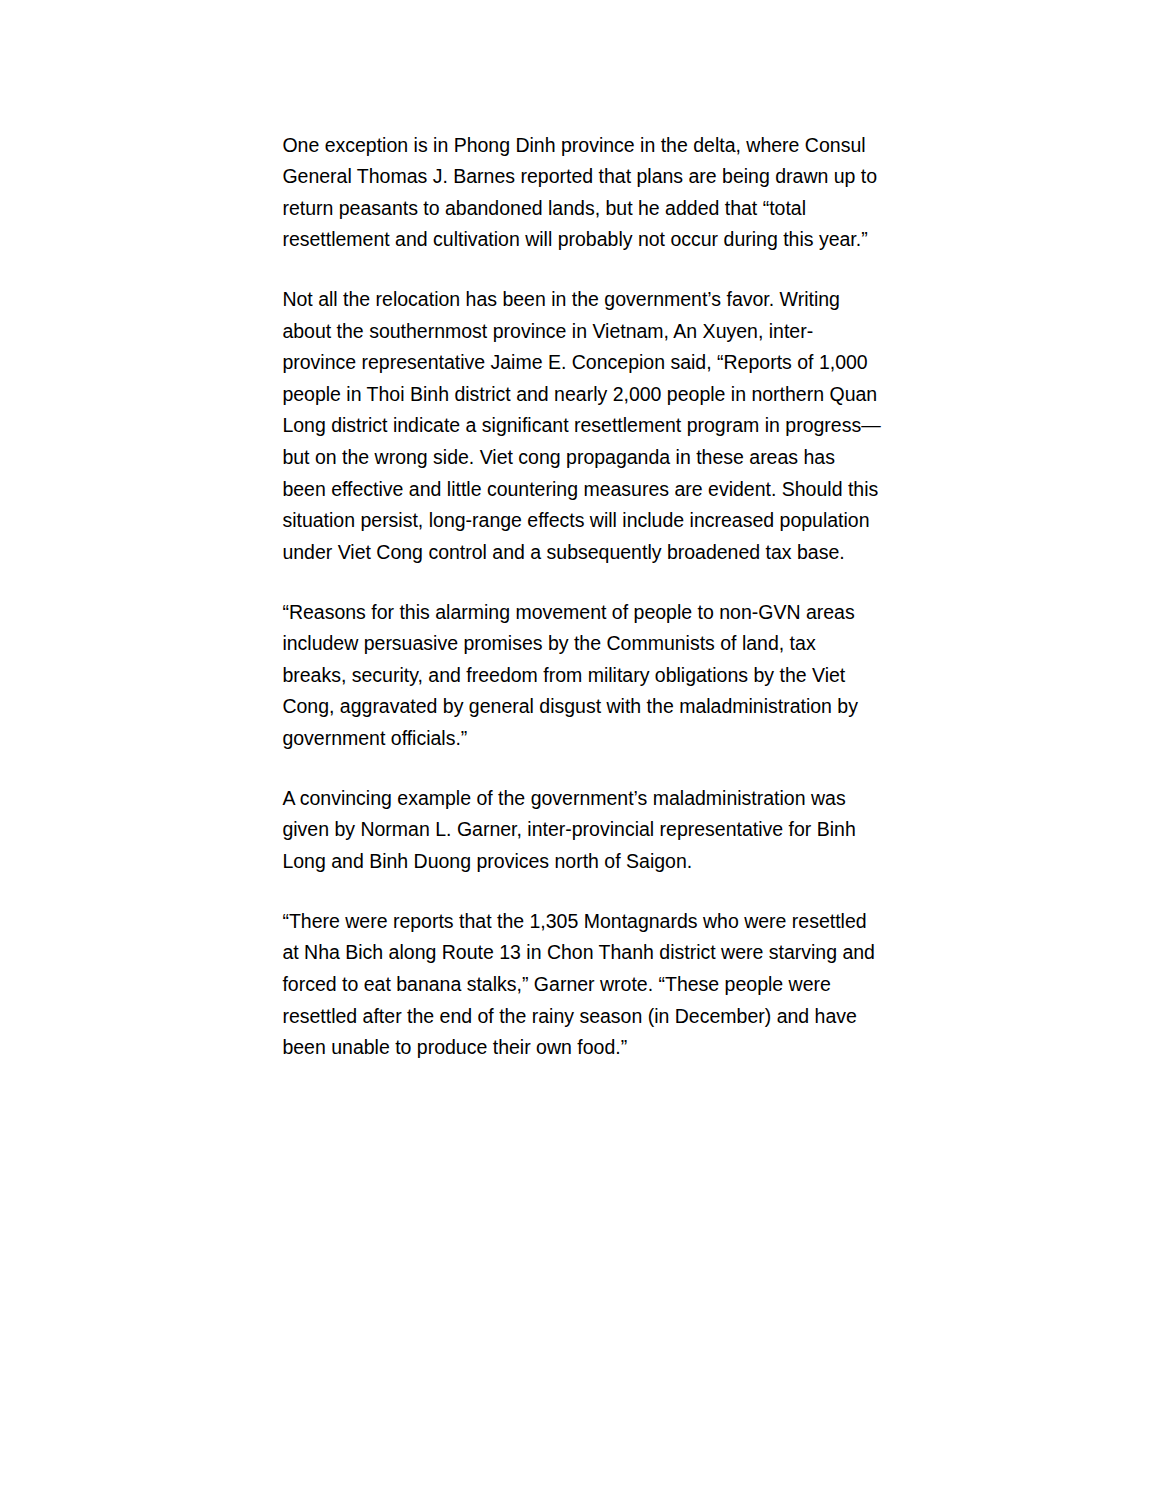One exception is in Phong Dinh province in the delta, where Consul General Thomas J. Barnes reported that plans are being drawn up to return peasants to abandoned lands, but he added that “total resettlement and cultivation will probably not occur during this year.”
Not all the relocation has been in the government’s favor. Writing about the southernmost province in Vietnam, An Xuyen, inter-province representative Jaime E. Concepion said, “Reports of 1,000 people in Thoi Binh district and nearly 2,000 people in northern Quan Long district indicate a significant resettlement program in progress—but on the wrong side. Viet cong propaganda in these areas has been effective and little countering measures are evident. Should this situation persist, long-range effects will include increased population under Viet Cong control and a subsequently broadened tax base.
“Reasons for this alarming movement of people to non-GVN areas includew persuasive promises by the Communists of land, tax breaks, security, and freedom from military obligations by the Viet Cong, aggravated by general disgust with the maladministration by government officials.”
A convincing example of the government’s maladministration was given by Norman L. Garner, inter-provincial representative for Binh Long and Binh Duong provices north of Saigon.
“There were reports that the 1,305 Montagnards who were resettled at Nha Bich along Route 13 in Chon Thanh district were starving and forced to eat banana stalks,” Garner wrote. “These people were resettled after the end of the rainy season (in December) and have been unable to produce their own food.”